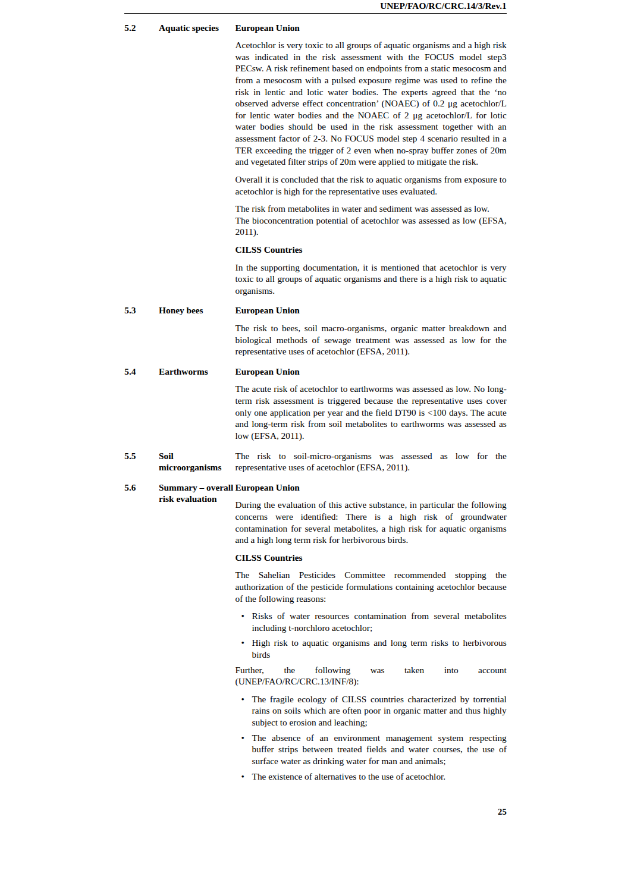UNEP/FAO/RC/CRC.14/3/Rev.1
| 5.2 | Aquatic species | European Union Acetochlor is very toxic to all groups of aquatic organisms and a high risk was indicated in the risk assessment with the FOCUS model step3 PECsw. A risk refinement based on endpoints from a static mesocosm and from a mesocosm with a pulsed exposure regime was used to refine the risk in lentic and lotic water bodies. The experts agreed that the ‘no observed adverse effect concentration’ (NOAEC) of 0.2 μg acetochlor/L for lentic water bodies and the NOAEC of 2 μg acetochlor/L for lotic water bodies should be used in the risk assessment together with an assessment factor of 2-3. No FOCUS model step 4 scenario resulted in a TER exceeding the trigger of 2 even when no-spray buffer zones of 20m and vegetated filter strips of 20m were applied to mitigate the risk. Overall it is concluded that the risk to aquatic organisms from exposure to acetochlor is high for the representative uses evaluated. The risk from metabolites in water and sediment was assessed as low. The bioconcentration potential of acetochlor was assessed as low (EFSA, 2011). CILSS Countries In the supporting documentation, it is mentioned that acetochlor is very toxic to all groups of aquatic organisms and there is a high risk to aquatic organisms. |
| 5.3 | Honey bees | European Union The risk to bees, soil macro-organisms, organic matter breakdown and biological methods of sewage treatment was assessed as low for the representative uses of acetochlor (EFSA, 2011). |
| 5.4 | Earthworms | European Union The acute risk of acetochlor to earthworms was assessed as low. No long-term risk assessment is triggered because the representative uses cover only one application per year and the field DT90 is <100 days. The acute and long-term risk from soil metabolites to earthworms was assessed as low (EFSA, 2011). |
| 5.5 | Soil microorganisms | The risk to soil-micro-organisms was assessed as low for the representative uses of acetochlor (EFSA, 2011). |
| 5.6 | Summary – overall risk evaluation | European Union During the evaluation of this active substance, in particular the following concerns were identified: There is a high risk of groundwater contamination for several metabolites, a high risk for aquatic organisms and a high long term risk for herbivorous birds. CILSS Countries The Sahelian Pesticides Committee recommended stopping the authorization of the pesticide formulations containing acetochlor because of the following reasons: Risks of water resources contamination from several metabolites including t-norchloro acetochlor; High risk to aquatic organisms and long term risks to herbivorous birds Further, the following was taken into account (UNEP/FAO/RC/CRC.13/INF/8): The fragile ecology of CILSS countries characterized by torrential rains on soils which are often poor in organic matter and thus highly subject to erosion and leaching; The absence of an environment management system respecting buffer strips between treated fields and water courses, the use of surface water as drinking water for man and animals; The existence of alternatives to the use of acetochlor. |
25